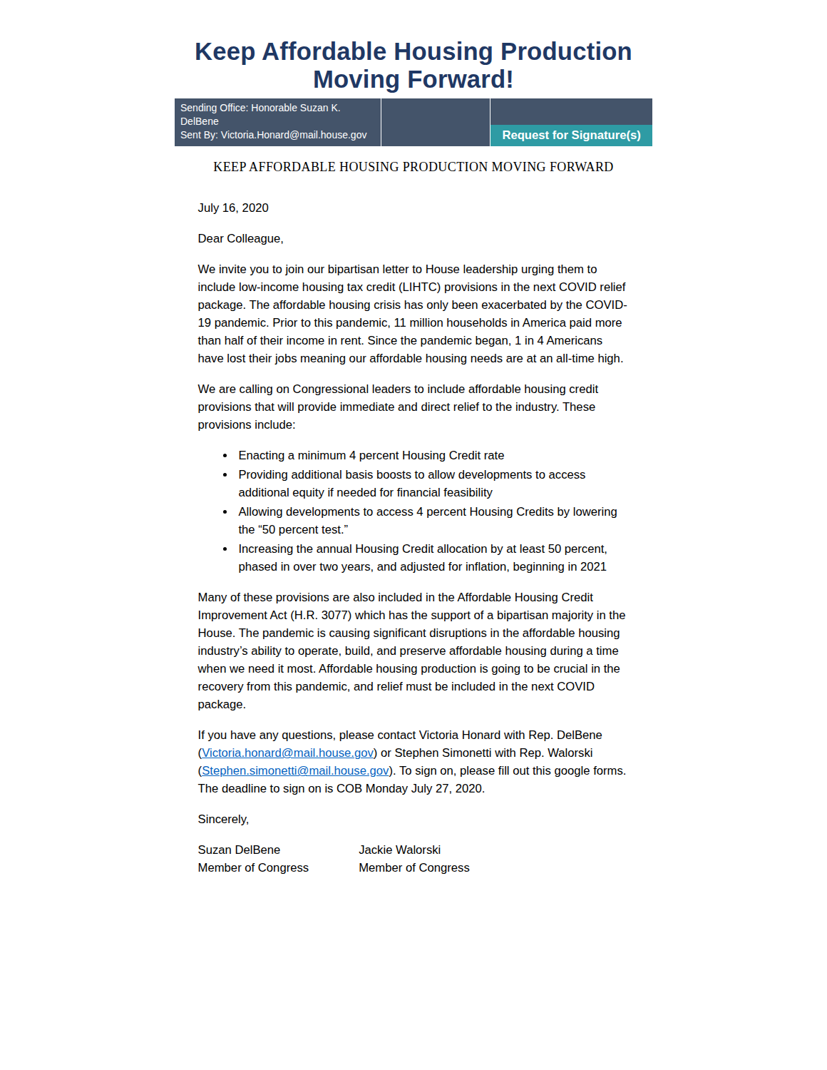Keep Affordable Housing Production Moving Forward!
| Sending Office: Honorable Suzan K. DelBene Sent By: Victoria.Honard@mail.house.gov | | Request for Signature(s) |
KEEP AFFORDABLE HOUSING PRODUCTION MOVING FORWARD
July 16, 2020
Dear Colleague,
We invite you to join our bipartisan letter to House leadership urging them to include low-income housing tax credit (LIHTC) provisions in the next COVID relief package. The affordable housing crisis has only been exacerbated by the COVID-19 pandemic. Prior to this pandemic, 11 million households in America paid more than half of their income in rent. Since the pandemic began, 1 in 4 Americans have lost their jobs meaning our affordable housing needs are at an all-time high.
We are calling on Congressional leaders to include affordable housing credit provisions that will provide immediate and direct relief to the industry. These provisions include:
Enacting a minimum 4 percent Housing Credit rate
Providing additional basis boosts to allow developments to access additional equity if needed for financial feasibility
Allowing developments to access 4 percent Housing Credits by lowering the “50 percent test.”
Increasing the annual Housing Credit allocation by at least 50 percent, phased in over two years, and adjusted for inflation, beginning in 2021
Many of these provisions are also included in the Affordable Housing Credit Improvement Act (H.R. 3077) which has the support of a bipartisan majority in the House. The pandemic is causing significant disruptions in the affordable housing industry’s ability to operate, build, and preserve affordable housing during a time when we need it most. Affordable housing production is going to be crucial in the recovery from this pandemic, and relief must be included in the next COVID package.
If you have any questions, please contact Victoria Honard with Rep. DelBene (Victoria.honard@mail.house.gov) or Stephen Simonetti with Rep. Walorski (Stephen.simonetti@mail.house.gov). To sign on, please fill out this google forms. The deadline to sign on is COB Monday July 27, 2020.
Sincerely,
| Suzan DelBene | Jackie Walorski |
| Member of Congress | Member of Congress |